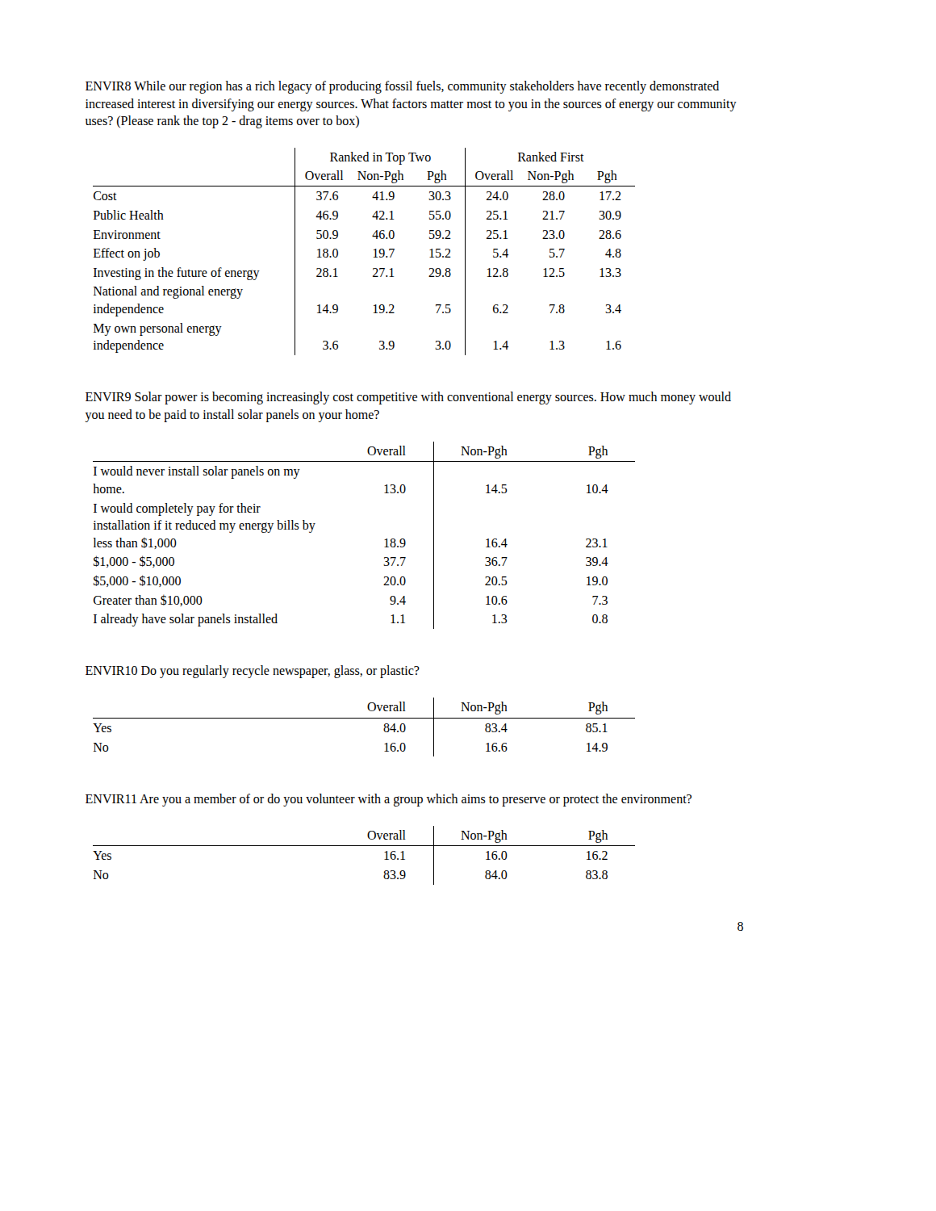ENVIR8 While our region has a rich legacy of producing fossil fuels, community stakeholders have recently demonstrated increased interest in diversifying our energy sources. What factors matter most to you in the sources of energy our community uses? (Please rank the top 2 - drag items over to box)
| | Ranked in Top Two | Ranked First |
| | Overall | Non-Pgh | Pgh | Overall | Non-Pgh | Pgh |
| Cost | 37.6 | 41.9 | 30.3 | 24.0 | 28.0 | 17.2 |
| Public Health | 46.9 | 42.1 | 55.0 | 25.1 | 21.7 | 30.9 |
| Environment | 50.9 | 46.0 | 59.2 | 25.1 | 23.0 | 28.6 |
| Effect on job | 18.0 | 19.7 | 15.2 | 5.4 | 5.7 | 4.8 |
| Investing in the future of energy | 28.1 | 27.1 | 29.8 | 12.8 | 12.5 | 13.3 |
| National and regional energy independence | 14.9 | 19.2 | 7.5 | 6.2 | 7.8 | 3.4 |
| My own personal energy independence | 3.6 | 3.9 | 3.0 | 1.4 | 1.3 | 1.6 |
ENVIR9 Solar power is becoming increasingly cost competitive with conventional energy sources. How much money would you need to be paid to install solar panels on your home?
| | Overall | Non-Pgh | Pgh |
| I would never install solar panels on my home. | 13.0 | 14.5 | 10.4 |
| I would completely pay for their installation if it reduced my energy bills by less than $1,000 | 18.9 | 16.4 | 23.1 |
| $1,000 - $5,000 | 37.7 | 36.7 | 39.4 |
| $5,000 - $10,000 | 20.0 | 20.5 | 19.0 |
| Greater than $10,000 | 9.4 | 10.6 | 7.3 |
| I already have solar panels installed | 1.1 | 1.3 | 0.8 |
ENVIR10 Do you regularly recycle newspaper, glass, or plastic?
| | Overall | Non-Pgh | Pgh |
| Yes | 84.0 | 83.4 | 85.1 |
| No | 16.0 | 16.6 | 14.9 |
ENVIR11 Are you a member of or do you volunteer with a group which aims to preserve or protect the environment?
| | Overall | Non-Pgh | Pgh |
| Yes | 16.1 | 16.0 | 16.2 |
| No | 83.9 | 84.0 | 83.8 |
8